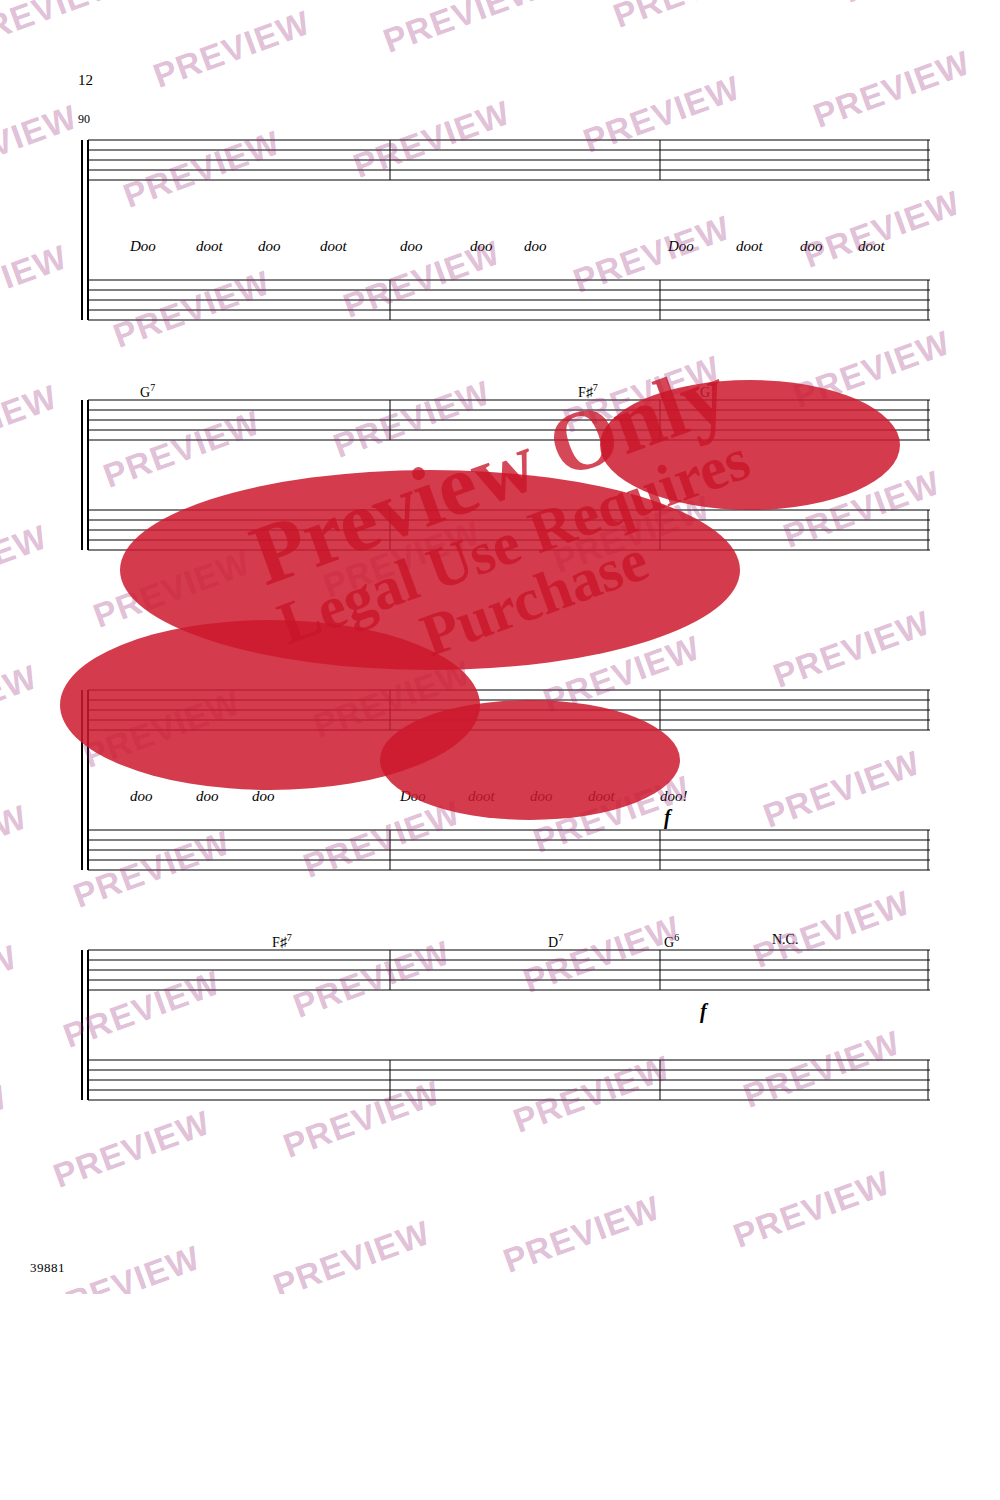12
90
Doo
doot
doo
doot
doo
doo
doo
Doo
doot
doo
doot
G7
F♯7
G7
doo
doo
doo
Doo
doot
doo
doot
doo!
f
f
F♯7
D7
G6
N.C.
39881
PREVIEW
PREVIEW
PREVIEW
PREVIEW
PREVIEW
REVIEW
PREVIEW
PREVIEW
PREVIEW
PREVIEW
REVIEW
PREVIEW
PREVIEW
PREVIEW
PREVIEW
REVIEW
PREVIEW
PREVIEW
PREVIEW
PREVIEW
REVIEW
PREVIEW
PREVIEW
PREVIEW
PREVIEW
REVIEW
PREVIEW
PREVIEW
PREVIEW
PREVIEW
REVIEW
PREVIEW
PREVIEW
PREVIEW
PREVIEW
REVIEW
PREVIEW
PREVIEW
PREVIEW
PREVIEW
REVIEW
PREVIEW
PREVIEW
PREVIEW
PREVIEW
REVIEW
PREVIEW
PREVIEW
PREVIEW
PREVIEW
Preview Only
Legal Use Requires Purchase